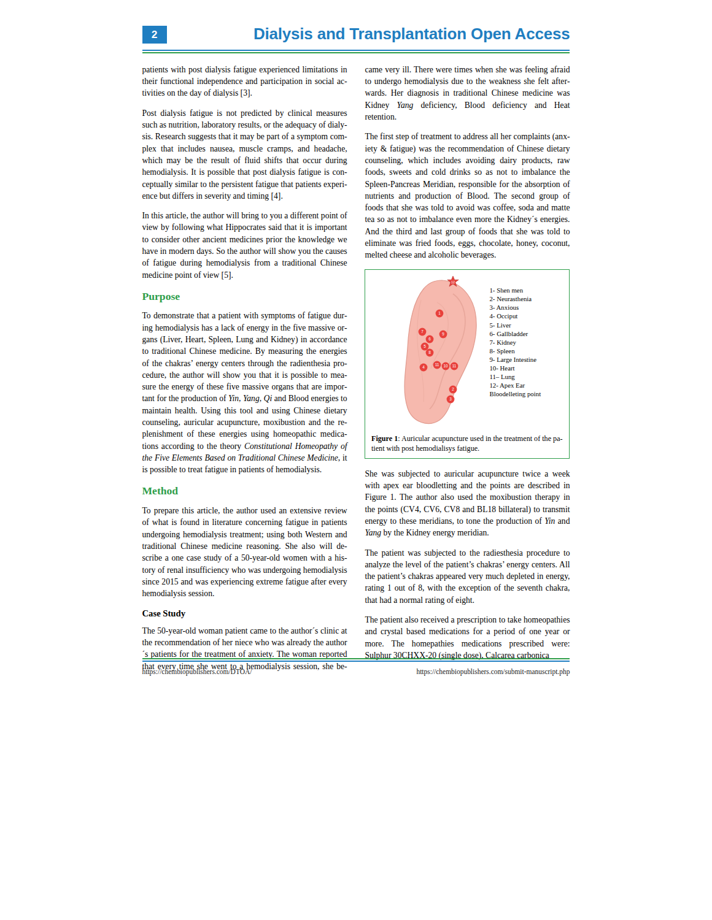2
Dialysis and Transplantation Open Access
patients with post dialysis fatigue experienced limitations in their functional independence and participation in social activities on the day of dialysis [3].
Post dialysis fatigue is not predicted by clinical measures such as nutrition, laboratory results, or the adequacy of dialysis. Research suggests that it may be part of a symptom complex that includes nausea, muscle cramps, and headache, which may be the result of fluid shifts that occur during hemodialysis. It is possible that post dialysis fatigue is conceptually similar to the persistent fatigue that patients experience but differs in severity and timing [4].
In this article, the author will bring to you a different point of view by following what Hippocrates said that it is important to consider other ancient medicines prior the knowledge we have in modern days. So the author will show you the causes of fatigue during hemodialysis from a traditional Chinese medicine point of view [5].
Purpose
To demonstrate that a patient with symptoms of fatigue during hemodialysis has a lack of energy in the five massive organs (Liver, Heart, Spleen, Lung and Kidney) in accordance to traditional Chinese medicine. By measuring the energies of the chakras’ energy centers through the radienthesia procedure, the author will show you that it is possible to measure the energy of these five massive organs that are important for the production of Yin, Yang, Qi and Blood energies to maintain health. Using this tool and using Chinese dietary counseling, auricular acupuncture, moxibustion and the replenishment of these energies using homeopathic medications according to the theory Constitutional Homeopathy of the Five Elements Based on Traditional Chinese Medicine, it is possible to treat fatigue in patients of hemodialysis.
Method
To prepare this article, the author used an extensive review of what is found in literature concerning fatigue in patients undergoing hemodialysis treatment; using both Western and traditional Chinese medicine reasoning. She also will describe a one case study of a 50-year-old women with a history of renal insufficiency who was undergoing hemodialysis since 2015 and was experiencing extreme fatigue after every hemodialysis session.
Case Study
The 50-year-old woman patient came to the author´s clinic at the recommendation of her niece who was already the author´s patients for the treatment of anxiety. The woman reported that every time she went to a hemodialysis session, she became very ill. There were times when she was feeling afraid to undergo hemodialysis due to the weakness she felt afterwards. Her diagnosis in traditional Chinese medicine was Kidney Yang deficiency, Blood deficiency and Heat retention.
The first step of treatment to address all her complaints (anxiety & fatigue) was the recommendation of Chinese dietary counseling, which includes avoiding dairy products, raw foods, sweets and cold drinks so as not to imbalance the Spleen-Pancreas Meridian, responsible for the absorption of nutrients and production of Blood. The second group of foods that she was told to avoid was coffee, soda and matte tea so as not to imbalance even more the Kidney´s energies. And the third and last group of foods that she was told to eliminate was fried foods, eggs, chocolate, honey, coconut, melted cheese and alcoholic beverages.
12 1 6 9 5 8 7 4 11 10 11 2 3
1- Shen men
2- Neurasthenia
3- Anxious
4- Occiput
5- Liver
6- Gallbladder
7- Kidney
8- Spleen
9- Large Intestine
10- Heart
11– Lung
12- Apex Ear
Bloodelleting point
Figure 1: Auricular acupuncture used in the treatment of the patient with post hemodialisys fatigue.
She was subjected to auricular acupuncture twice a week with apex ear bloodletting and the points are described in Figure 1. The author also used the moxibustion therapy in the points (CV4, CV6, CV8 and BL18 billateral) to transmit energy to these meridians, to tone the production of Yin and Yang by the Kidney energy meridian.
The patient was subjected to the radiesthesia procedure to analyze the level of the patient’s chakras’ energy centers. All the patient’s chakras appeared very much depleted in energy, rating 1 out of 8, with the exception of the seventh chakra, that had a normal rating of eight.
The patient also received a prescription to take homeopathies and crystal based medications for a period of one year or more. The homepathies medications prescribed were: Sulphur 30CHXX-20 (single dose), Calcarea carbonica
https://chembiopublishers.com/DTOA/ https://chembiopublishers.com/submit-manuscript.php